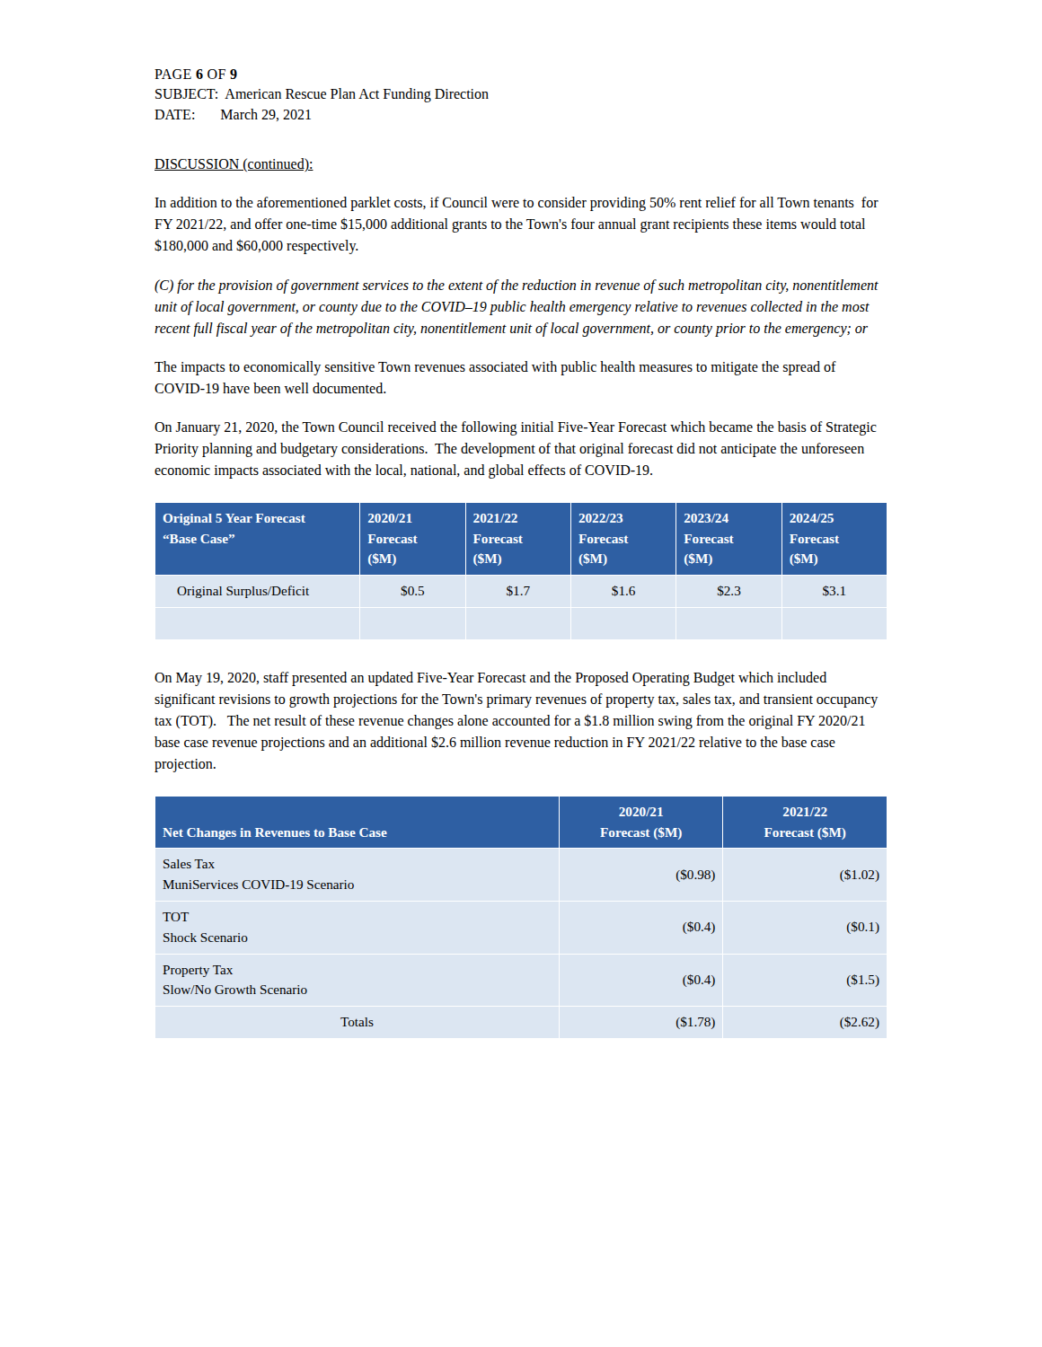PAGE 6 OF 9
SUBJECT: American Rescue Plan Act Funding Direction
DATE: March 29, 2021
DISCUSSION (continued):
In addition to the aforementioned parklet costs, if Council were to consider providing 50% rent relief for all Town tenants for FY 2021/22, and offer one-time $15,000 additional grants to the Town's four annual grant recipients these items would total $180,000 and $60,000 respectively.
(C) for the provision of government services to the extent of the reduction in revenue of such metropolitan city, nonentitlement unit of local government, or county due to the COVID–19 public health emergency relative to revenues collected in the most recent full fiscal year of the metropolitan city, nonentitlement unit of local government, or county prior to the emergency; or
The impacts to economically sensitive Town revenues associated with public health measures to mitigate the spread of COVID-19 have been well documented.
On January 21, 2020, the Town Council received the following initial Five-Year Forecast which became the basis of Strategic Priority planning and budgetary considerations. The development of that original forecast did not anticipate the unforeseen economic impacts associated with the local, national, and global effects of COVID-19.
| Original 5 Year Forecast “Base Case” | 2020/21 Forecast ($M) | 2021/22 Forecast ($M) | 2022/23 Forecast ($M) | 2023/24 Forecast ($M) | 2024/25 Forecast ($M) |
| --- | --- | --- | --- | --- | --- |
| Original Surplus/Deficit | $0.5 | $1.7 | $1.6 | $2.3 | $3.1 |
On May 19, 2020, staff presented an updated Five-Year Forecast and the Proposed Operating Budget which included significant revisions to growth projections for the Town's primary revenues of property tax, sales tax, and transient occupancy tax (TOT). The net result of these revenue changes alone accounted for a $1.8 million swing from the original FY 2020/21 base case revenue projections and an additional $2.6 million revenue reduction in FY 2021/22 relative to the base case projection.
| Net Changes in Revenues to Base Case | 2020/21 Forecast ($M) | 2021/22 Forecast ($M) |
| --- | --- | --- |
| Sales Tax MuniServices COVID-19 Scenario | ($0.98) | ($1.02) |
| TOT Shock Scenario | ($0.4) | ($0.1) |
| Property Tax Slow/No Growth Scenario | ($0.4) | ($1.5) |
| Totals | ($1.78) | ($2.62) |